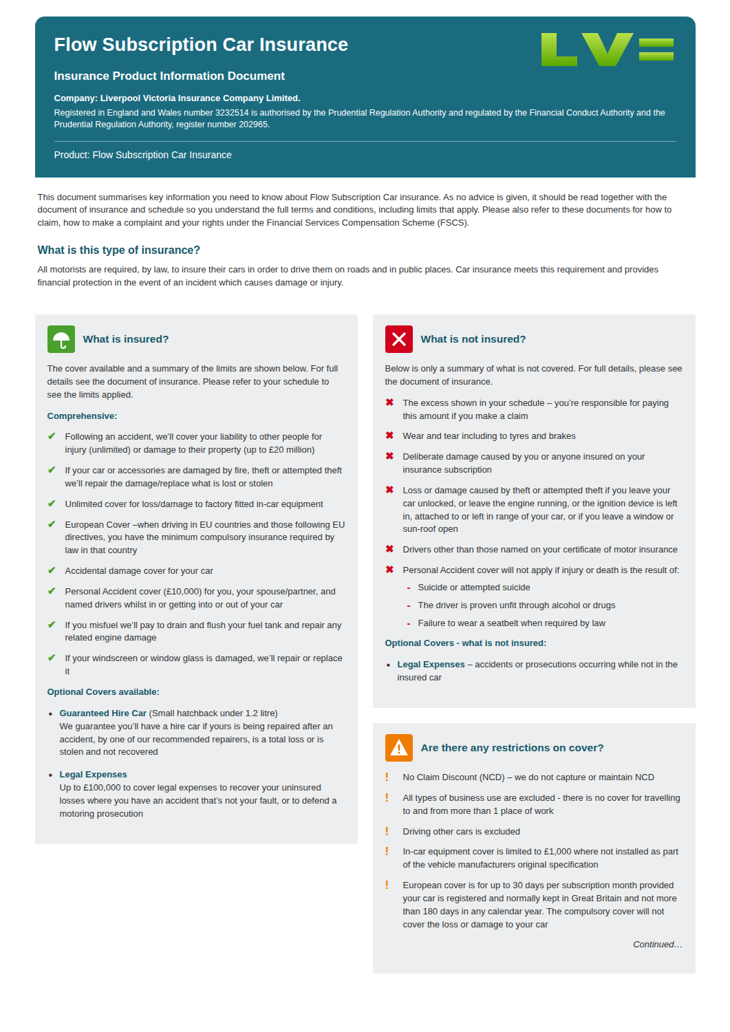Flow Subscription Car Insurance
Insurance Product Information Document
Company: Liverpool Victoria Insurance Company Limited.
Registered in England and Wales number 3232514 is authorised by the Prudential Regulation Authority and regulated by the Financial Conduct Authority and the Prudential Regulation Authority, register number 202965.
Product: Flow Subscription Car Insurance
This document summarises key information you need to know about Flow Subscription Car insurance. As no advice is given, it should be read together with the document of insurance and schedule so you understand the full terms and conditions, including limits that apply. Please also refer to these documents for how to claim, how to make a complaint and your rights under the Financial Services Compensation Scheme (FSCS).
What is this type of insurance?
All motorists are required, by law, to insure their cars in order to drive them on roads and in public places. Car insurance meets this requirement and provides financial protection in the event of an incident which causes damage or injury.
What is insured?
The cover available and a summary of the limits are shown below. For full details see the document of insurance. Please refer to your schedule to see the limits applied.
Comprehensive:
Following an accident, we’ll cover your liability to other people for injury (unlimited) or damage to their property (up to £20 million)
If your car or accessories are damaged by fire, theft or attempted theft we’ll repair the damage/replace what is lost or stolen
Unlimited cover for loss/damage to factory fitted in-car equipment
European Cover –when driving in EU countries and those following EU directives, you have the minimum compulsory insurance required by law in that country
Accidental damage cover for your car
Personal Accident cover (£10,000) for you, your spouse/partner, and named drivers whilst in or getting into or out of your car
If you misfuel we’ll pay to drain and flush your fuel tank and repair any related engine damage
If your windscreen or window glass is damaged, we’ll repair or replace it
Optional Covers available:
Guaranteed Hire Car (Small hatchback under 1.2 litre)
We guarantee you’ll have a hire car if yours is being repaired after an accident, by one of our recommended repairers, is a total loss or is stolen and not recovered
Legal Expenses
Up to £100,000 to cover legal expenses to recover your uninsured losses where you have an accident that’s not your fault, or to defend a motoring prosecution
What is not insured?
Below is only a summary of what is not covered. For full details, please see the document of insurance.
The excess shown in your schedule – you’re responsible for paying this amount if you make a claim
Wear and tear including to tyres and brakes
Deliberate damage caused by you or anyone insured on your insurance subscription
Loss or damage caused by theft or attempted theft if you leave your car unlocked, or leave the engine running, or the ignition device is left in, attached to or left in range of your car, or if you leave a window or sun-roof open
Drivers other than those named on your certificate of motor insurance
Personal Accident cover will not apply if injury or death is the result of:
Suicide or attempted suicide
The driver is proven unfit through alcohol or drugs
Failure to wear a seatbelt when required by law
Optional Covers - what is not insured:
Legal Expenses – accidents or prosecutions occurring while not in the insured car
Are there any restrictions on cover?
No Claim Discount (NCD) – we do not capture or maintain NCD
All types of business use are excluded - there is no cover for travelling to and from more than 1 place of work
Driving other cars is excluded
In-car equipment cover is limited to £1,000 where not installed as part of the vehicle manufacturers original specification
European cover is for up to 30 days per subscription month provided your car is registered and normally kept in Great Britain and not more than 180 days in any calendar year. The compulsory cover will not cover the loss or damage to your car
Continued…